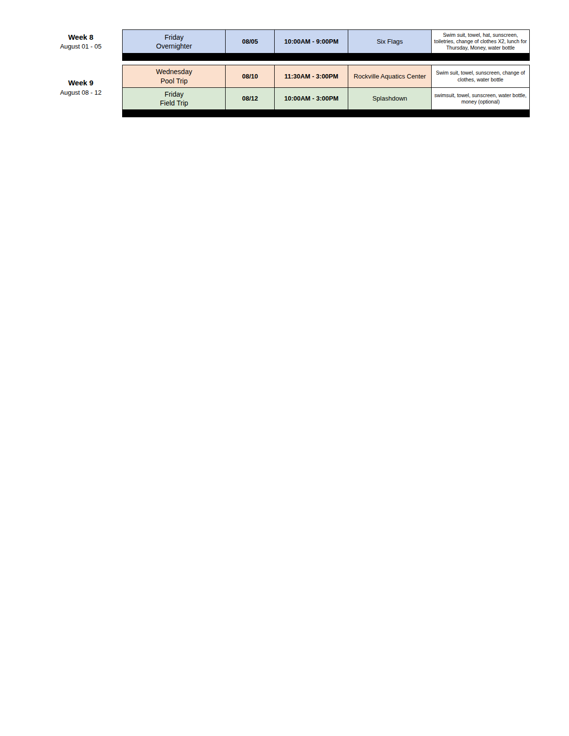| Week 8 August 01 - 05 | Friday Overnighter | 08/05 | 10:00AM - 9:00PM | Six Flags | Swim suit, towel, hat, sunscreen, toiletries, change of clothes X2, lunch for Thursday, Money, water bottle |
| Week 9 August 08 - 12 | Wednesday Pool Trip | 08/10 | 11:30AM - 3:00PM | Rockville Aquatics Center | Swim suit, towel, sunscreen, change of clothes, water bottle |
| Friday Field Trip | 08/12 | 10:00AM - 3:00PM | Splashdown | swimsuit, towel, sunscreen, water bottle, money (optional) |